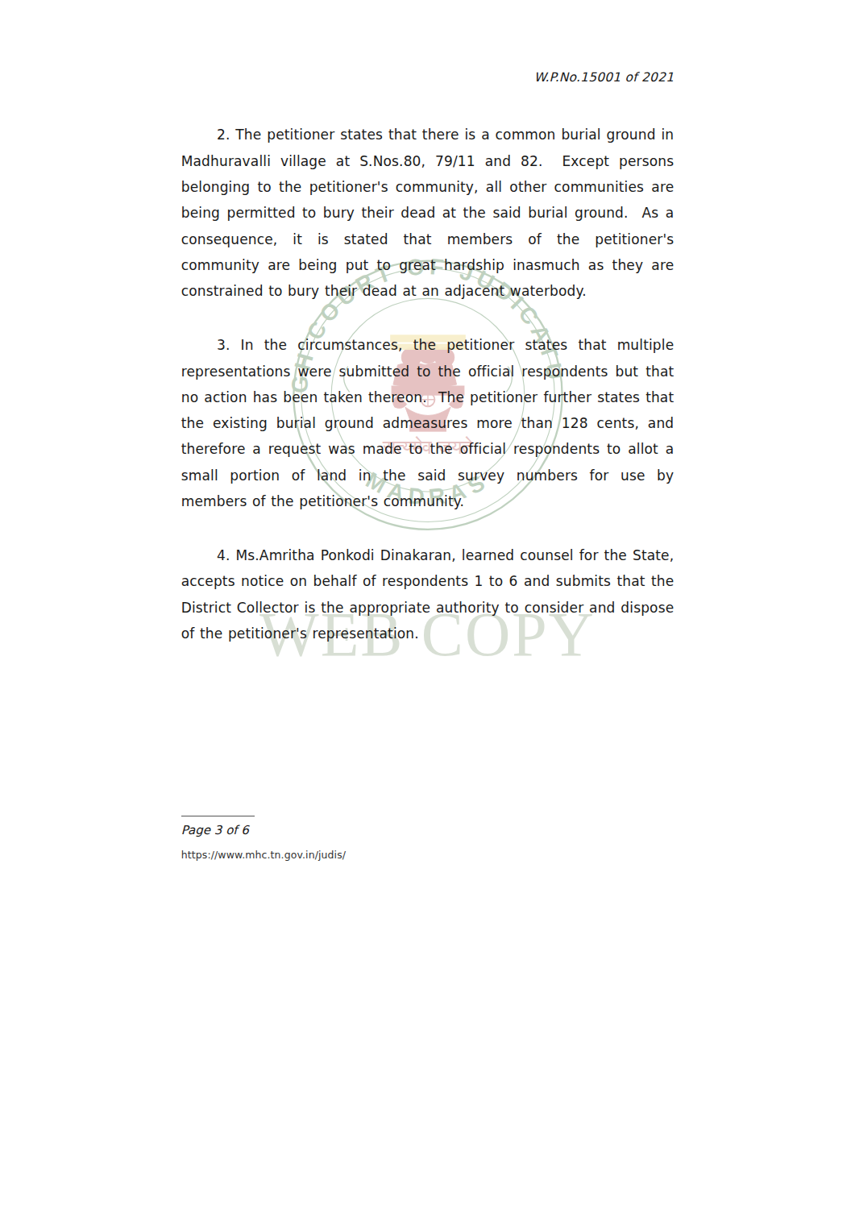HIGH COURT OF JUDICATURE MADRAS सत्यमेव जयते
WEB COPY
W.P.No.15001 of 2021
2. The petitioner states that there is a common burial ground in Madhuravalli village at S.Nos.80, 79/11 and 82. Except persons belonging to the petitioner's community, all other communities are being permitted to bury their dead at the said burial ground. As a consequence, it is stated that members of the petitioner's community are being put to great hardship inasmuch as they are constrained to bury their dead at an adjacent waterbody.
3. In the circumstances, the petitioner states that multiple representations were submitted to the official respondents but that no action has been taken thereon. The petitioner further states that the existing burial ground admeasures more than 128 cents, and therefore a request was made to the official respondents to allot a small portion of land in the said survey numbers for use by members of the petitioner's community.
4. Ms.Amritha Ponkodi Dinakaran, learned counsel for the State, accepts notice on behalf of respondents 1 to 6 and submits that the District Collector is the appropriate authority to consider and dispose of the petitioner's representation.
Page 3 of 6
https://www.mhc.tn.gov.in/judis/